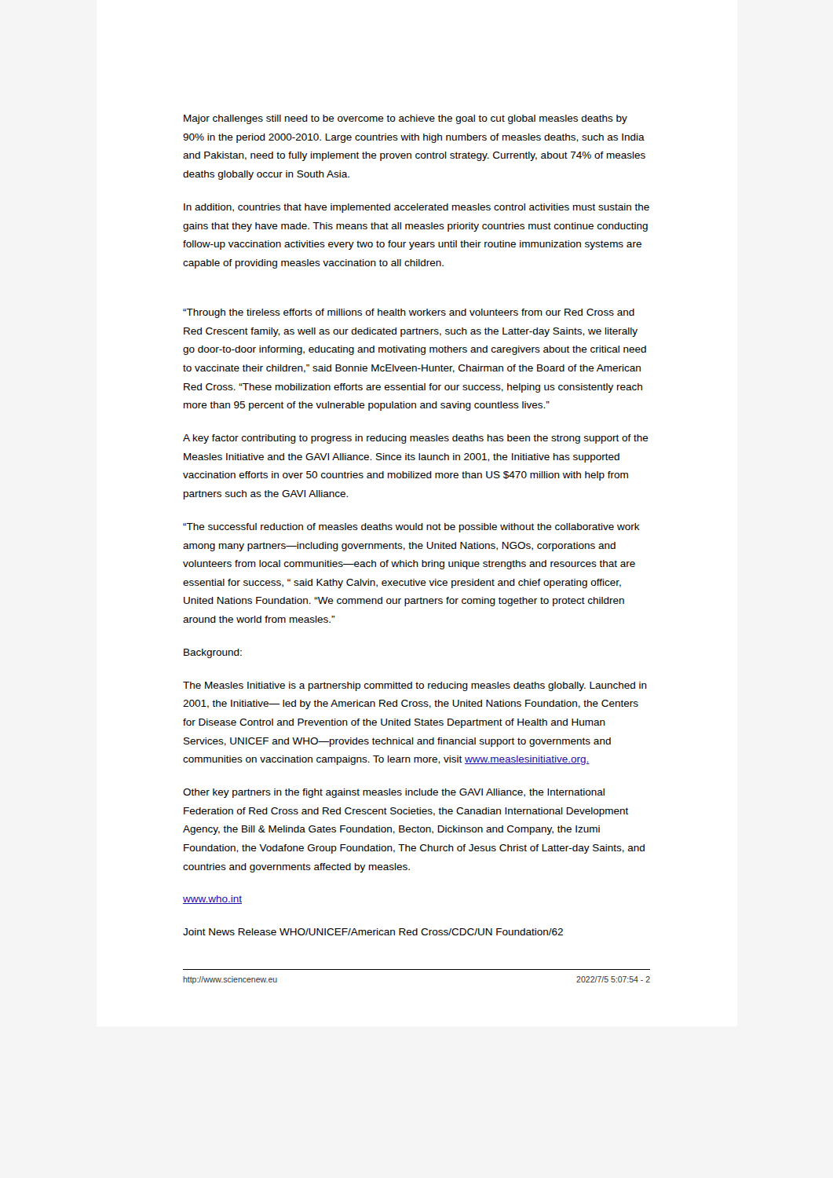Major challenges still need to be overcome to achieve the goal to cut global measles deaths by 90% in the period 2000-2010. Large countries with high numbers of measles deaths, such as India and Pakistan, need to fully implement the proven control strategy. Currently, about 74% of measles deaths globally occur in South Asia.
In addition, countries that have implemented accelerated measles control activities must sustain the gains that they have made. This means that all measles priority countries must continue conducting follow-up vaccination activities every two to four years until their routine immunization systems are capable of providing measles vaccination to all children.
“Through the tireless efforts of millions of health workers and volunteers from our Red Cross and Red Crescent family, as well as our dedicated partners, such as the Latter-day Saints, we literally go door-to-door informing, educating and motivating mothers and caregivers about the critical need to vaccinate their children,” said Bonnie McElveen-Hunter, Chairman of the Board of the American Red Cross. “These mobilization efforts are essential for our success, helping us consistently reach more than 95 percent of the vulnerable population and saving countless lives.”
A key factor contributing to progress in reducing measles deaths has been the strong support of the Measles Initiative and the GAVI Alliance. Since its launch in 2001, the Initiative has supported vaccination efforts in over 50 countries and mobilized more than US $470 million with help from partners such as the GAVI Alliance.
“The successful reduction of measles deaths would not be possible without the collaborative work among many partners—including governments, the United Nations, NGOs, corporations and volunteers from local communities—each of which bring unique strengths and resources that are essential for success, “ said Kathy Calvin, executive vice president and chief operating officer, United Nations Foundation. “We commend our partners for coming together to protect children around the world from measles.”
Background:
The Measles Initiative is a partnership committed to reducing measles deaths globally. Launched in 2001, the Initiative— led by the American Red Cross, the United Nations Foundation, the Centers for Disease Control and Prevention of the United States Department of Health and Human Services, UNICEF and WHO—provides technical and financial support to governments and communities on vaccination campaigns. To learn more, visit www.measlesinitiative.org.
Other key partners in the fight against measles include the GAVI Alliance, the International Federation of Red Cross and Red Crescent Societies, the Canadian International Development Agency, the Bill & Melinda Gates Foundation, Becton, Dickinson and Company, the Izumi Foundation, the Vodafone Group Foundation, The Church of Jesus Christ of Latter-day Saints, and countries and governments affected by measles.
www.who.int
Joint News Release WHO/UNICEF/American Red Cross/CDC/UN Foundation/62
http://www.sciencenew.eu 2022/7/5 5:07:54 - 2